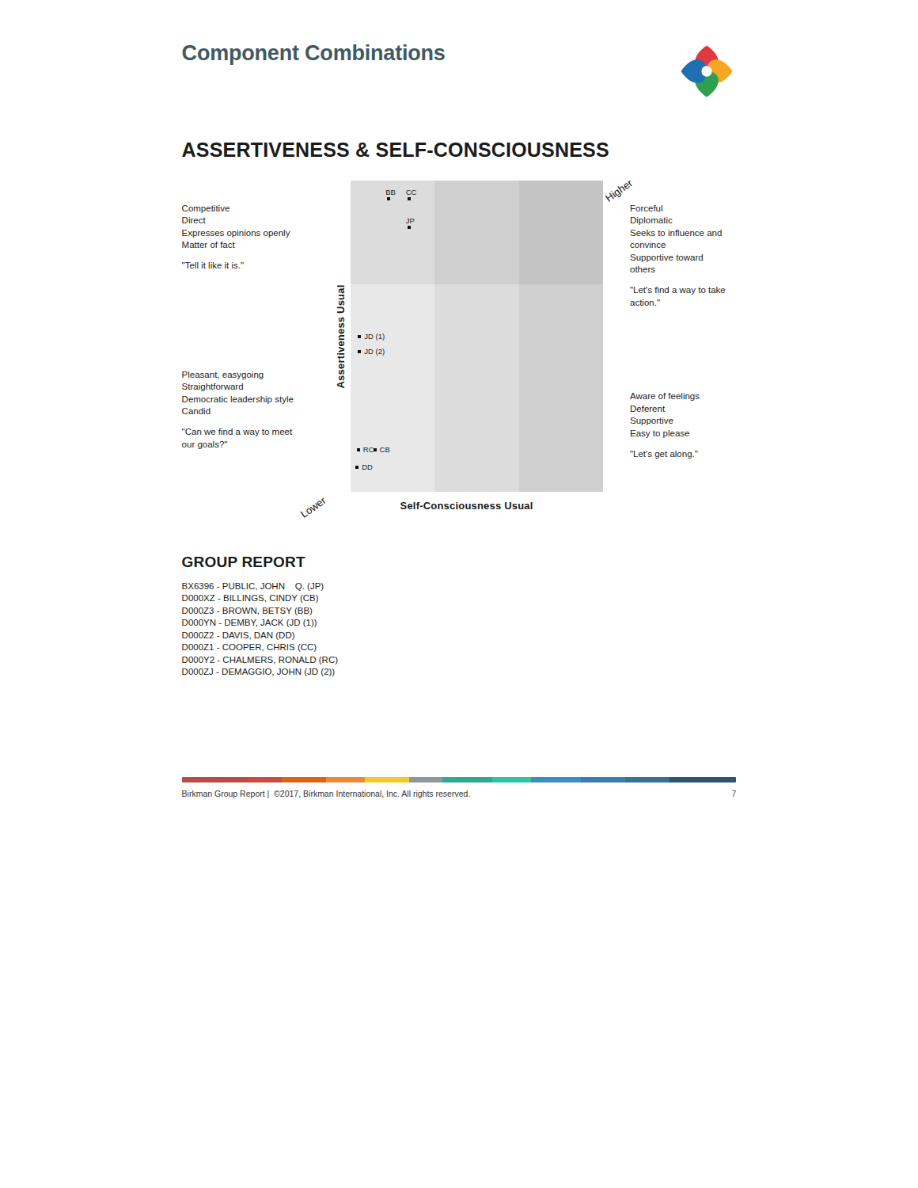Component Combinations
ASSERTIVENESS & SELF-CONSCIOUSNESS
Higher
Lower
Competitive
Direct
Expresses opinions openly
Matter of fact
"Tell it like it is."
Pleasant, easygoing
Straightforward
Democratic leadership style
Candid
"Can we find a way to meet
our goals?"
Assertiveness Usual
BB
CC
JP
JD (1)
JD (2)
RC
CB
DD
Forceful
Diplomatic
Seeks to influence and
convince
Supportive toward
others
"Let's find a way to take
action."
Aware of feelings
Deferent
Supportive
Easy to please
"Let's get along."
Self-Consciousness Usual
GROUP REPORT
BX6396 - PUBLIC, JOHN Q. (JP)
D000XZ - BILLINGS, CINDY (CB)
D000Z3 - BROWN, BETSY (BB)
D000YN - DEMBY, JACK (JD (1))
D000Z2 - DAVIS, DAN (DD)
D000Z1 - COOPER, CHRIS (CC)
D000Y2 - CHALMERS, RONALD (RC)
D000ZJ - DEMAGGIO, JOHN (JD (2))
Birkman Group Report | ©2017, Birkman International, Inc. All rights reserved.
7